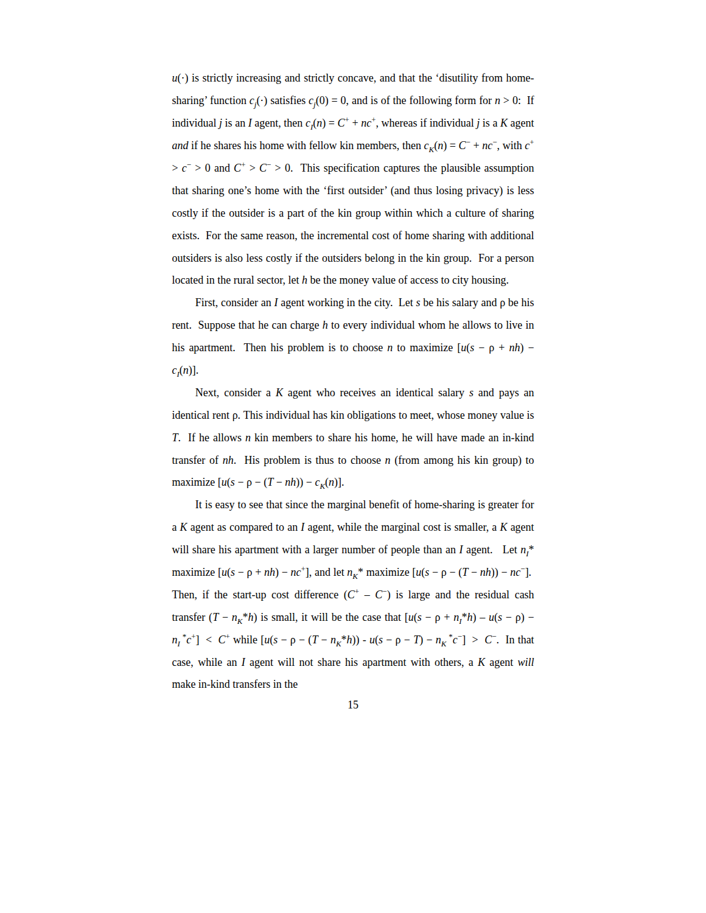u(·) is strictly increasing and strictly concave, and that the ‘disutility from home-sharing’ function cj(·) satisfies cj(0) = 0, and is of the following form for n > 0: If individual j is an I agent, then cI(n) = C+ + nc+, whereas if individual j is a K agent and if he shares his home with fellow kin members, then cK(n) = C− + nc−, with c+ > c− > 0 and C+ > C− > 0. This specification captures the plausible assumption that sharing one’s home with the ‘first outsider’ (and thus losing privacy) is less costly if the outsider is a part of the kin group within which a culture of sharing exists. For the same reason, the incremental cost of home sharing with additional outsiders is also less costly if the outsiders belong in the kin group. For a person located in the rural sector, let h be the money value of access to city housing.
First, consider an I agent working in the city. Let s be his salary and ρ be his rent. Suppose that he can charge h to every individual whom he allows to live in his apartment. Then his problem is to choose n to maximize [u(s − ρ + nh) − cI(n)].
Next, consider a K agent who receives an identical salary s and pays an identical rent ρ. This individual has kin obligations to meet, whose money value is T. If he allows n kin members to share his home, he will have made an in-kind transfer of nh. His problem is thus to choose n (from among his kin group) to maximize [u(s − ρ − (T − nh)) − cK(n)].
It is easy to see that since the marginal benefit of home-sharing is greater for a K agent as compared to an I agent, while the marginal cost is smaller, a K agent will share his apartment with a larger number of people than an I agent. Let nI* maximize [u(s − ρ + nh) − nc+], and let nK* maximize [u(s − ρ − (T − nh)) − nc−]. Then, if the start-up cost difference (C+ – C−) is large and the residual cash transfer (T − nK*h) is small, it will be the case that [u(s − ρ + nI*h) – u(s − ρ) − nI *c+] < C+ while [u(s − ρ − (T − nK*h)) - u(s − ρ − T) − nK *c−] > C−. In that case, while an I agent will not share his apartment with others, a K agent will make in-kind transfers in the
15